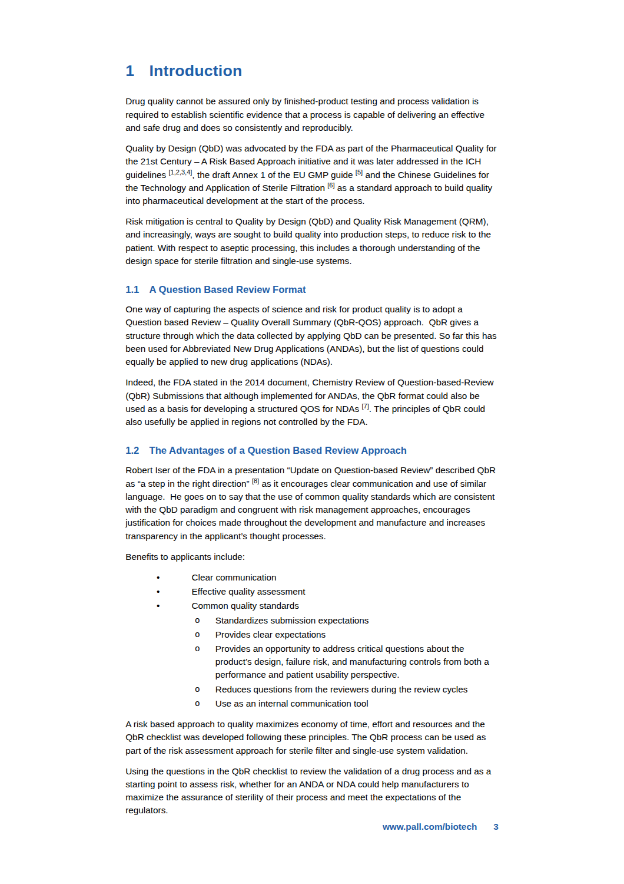1 Introduction
Drug quality cannot be assured only by finished-product testing and process validation is required to establish scientific evidence that a process is capable of delivering an effective and safe drug and does so consistently and reproducibly.
Quality by Design (QbD) was advocated by the FDA as part of the Pharmaceutical Quality for the 21st Century – A Risk Based Approach initiative and it was later addressed in the ICH guidelines [1,2,3,4], the draft Annex 1 of the EU GMP guide [5] and the Chinese Guidelines for the Technology and Application of Sterile Filtration [6] as a standard approach to build quality into pharmaceutical development at the start of the process.
Risk mitigation is central to Quality by Design (QbD) and Quality Risk Management (QRM), and increasingly, ways are sought to build quality into production steps, to reduce risk to the patient. With respect to aseptic processing, this includes a thorough understanding of the design space for sterile filtration and single-use systems.
1.1 A Question Based Review Format
One way of capturing the aspects of science and risk for product quality is to adopt a Question based Review – Quality Overall Summary (QbR-QOS) approach. QbR gives a structure through which the data collected by applying QbD can be presented. So far this has been used for Abbreviated New Drug Applications (ANDAs), but the list of questions could equally be applied to new drug applications (NDAs).
Indeed, the FDA stated in the 2014 document, Chemistry Review of Question-based-Review (QbR) Submissions that although implemented for ANDAs, the QbR format could also be used as a basis for developing a structured QOS for NDAs [7]. The principles of QbR could also usefully be applied in regions not controlled by the FDA.
1.2 The Advantages of a Question Based Review Approach
Robert Iser of the FDA in a presentation “Update on Question-based Review” described QbR as “a step in the right direction” [8] as it encourages clear communication and use of similar language. He goes on to say that the use of common quality standards which are consistent with the QbD paradigm and congruent with risk management approaches, encourages justification for choices made throughout the development and manufacture and increases transparency in the applicant’s thought processes.
Benefits to applicants include:
Clear communication
Effective quality assessment
Common quality standards
Standardizes submission expectations
Provides clear expectations
Provides an opportunity to address critical questions about the product’s design, failure risk, and manufacturing controls from both a performance and patient usability perspective.
Reduces questions from the reviewers during the review cycles
Use as an internal communication tool
A risk based approach to quality maximizes economy of time, effort and resources and the QbR checklist was developed following these principles. The QbR process can be used as part of the risk assessment approach for sterile filter and single-use system validation.
Using the questions in the QbR checklist to review the validation of a drug process and as a starting point to assess risk, whether for an ANDA or NDA could help manufacturers to maximize the assurance of sterility of their process and meet the expectations of the regulators.
www.pall.com/biotech 3